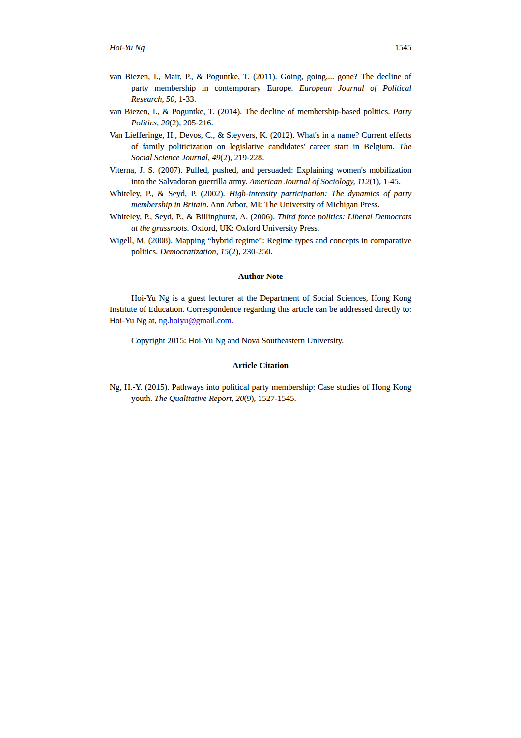Hoi-Yu Ng 1545
van Biezen, I., Mair, P., & Poguntke, T. (2011). Going, going,... gone? The decline of party membership in contemporary Europe. European Journal of Political Research, 50, 1-33.
van Biezen, I., & Poguntke, T. (2014). The decline of membership-based politics. Party Politics, 20(2), 205-216.
Van Liefferinge, H., Devos, C., & Steyvers, K. (2012). What's in a name? Current effects of family politicization on legislative candidates' career start in Belgium. The Social Science Journal, 49(2), 219-228.
Viterna, J. S. (2007). Pulled, pushed, and persuaded: Explaining women's mobilization into the Salvadoran guerrilla army. American Journal of Sociology, 112(1), 1-45.
Whiteley, P., & Seyd, P. (2002). High-intensity participation: The dynamics of party membership in Britain. Ann Arbor, MI: The University of Michigan Press.
Whiteley, P., Seyd, P., & Billinghurst, A. (2006). Third force politics: Liberal Democrats at the grassroots. Oxford, UK: Oxford University Press.
Wigell, M. (2008). Mapping “hybrid regime": Regime types and concepts in comparative politics. Democratization, 15(2), 230-250.
Author Note
Hoi-Yu Ng is a guest lecturer at the Department of Social Sciences, Hong Kong Institute of Education. Correspondence regarding this article can be addressed directly to: Hoi-Yu Ng at, ng.hoiyu@gmail.com.
Copyright 2015: Hoi-Yu Ng and Nova Southeastern University.
Article Citation
Ng, H.-Y. (2015). Pathways into political party membership: Case studies of Hong Kong youth. The Qualitative Report, 20(9), 1527-1545.